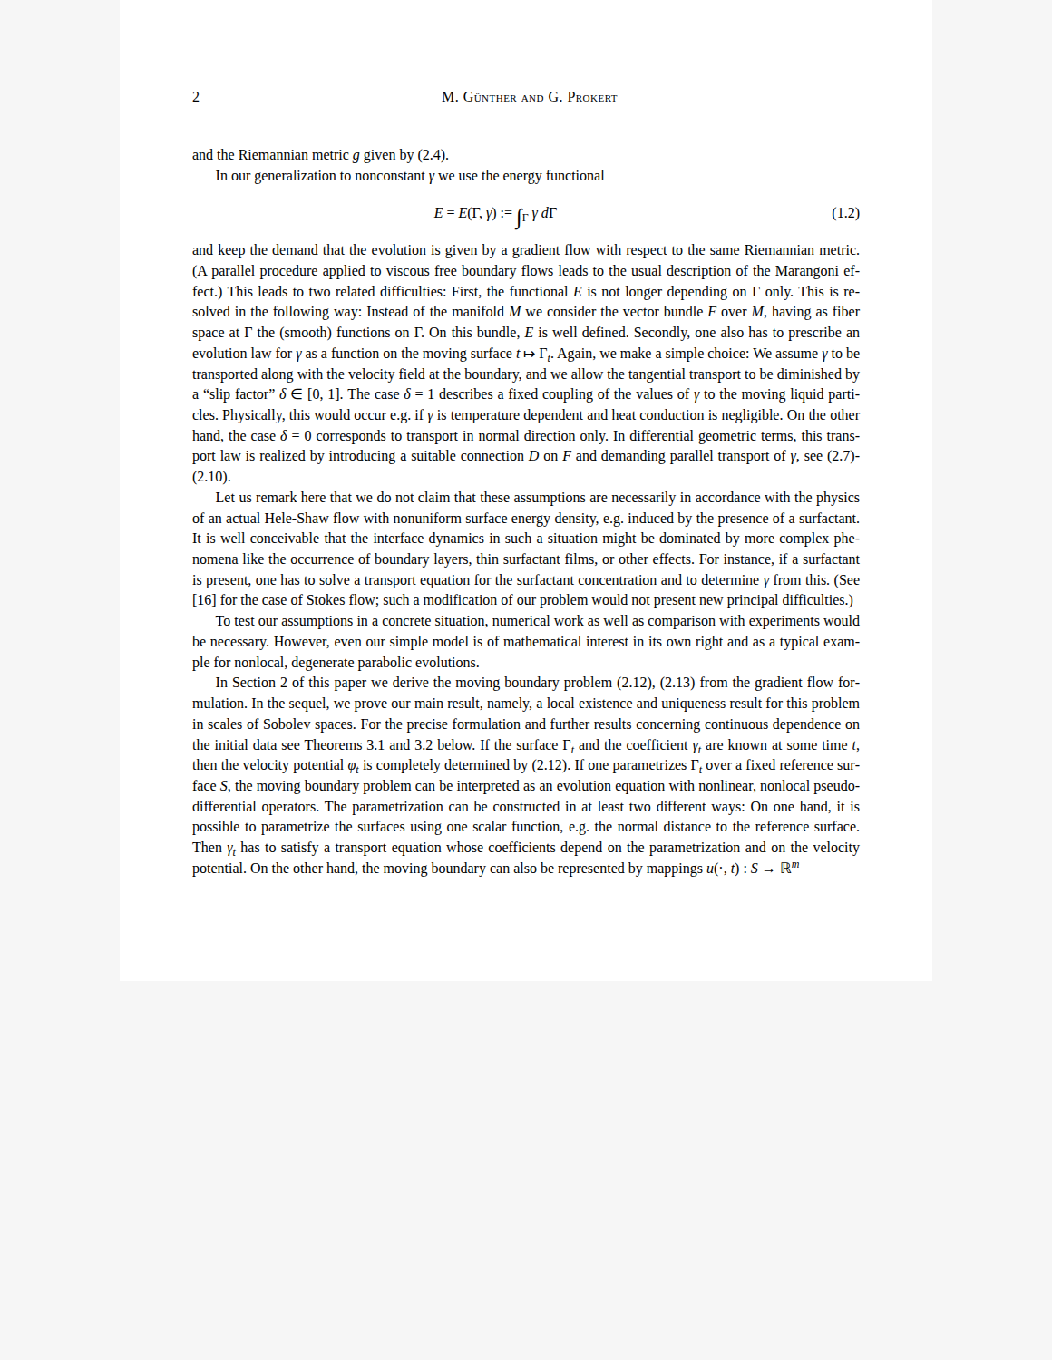2 M. Günther and G. Prokert
and the Riemannian metric g given by (2.4).
In our generalization to nonconstant γ we use the energy functional
E = E(Γ, γ) := ∫Γ γ d Γ
(1.2)
and keep the demand that the evolution is given by a gradient flow with respect to the same Riemannian metric. (A parallel procedure applied to viscous free boundary flows leads to the usual description of the Marangoni effect.) This leads to two related difficulties: First, the functional E is not longer depending on Γ only. This is resolved in the following way: Instead of the manifold M we consider the vector bundle F over M, having as fiber space at Γ the (smooth) functions on Γ. On this bundle, E is well defined. Secondly, one also has to prescribe an evolution law for γ as a function on the moving surface t ↦ Γt. Again, we make a simple choice: We assume γ to be transported along with the velocity field at the boundary, and we allow the tangential transport to be diminished by a “slip factor” δ ∈ [0, 1]. The case δ = 1 describes a fixed coupling of the values of γ to the moving liquid particles. Physically, this would occur e.g. if γ is temperature dependent and heat conduction is negligible. On the other hand, the case δ = 0 corresponds to transport in normal direction only. In differential geometric terms, this transport law is realized by introducing a suitable connection D on F and demanding parallel transport of γ, see (2.7)-(2.10).
Let us remark here that we do not claim that these assumptions are necessarily in accordance with the physics of an actual Hele-Shaw flow with nonuniform surface energy density, e.g. induced by the presence of a surfactant. It is well conceivable that the interface dynamics in such a situation might be dominated by more complex phenomena like the occurrence of boundary layers, thin surfactant films, or other effects. For instance, if a surfactant is present, one has to solve a transport equation for the surfactant concentration and to determine γ from this. (See [16] for the case of Stokes flow; such a modification of our problem would not present new principal difficulties.)
To test our assumptions in a concrete situation, numerical work as well as comparison with experiments would be necessary. However, even our simple model is of mathematical interest in its own right and as a typical example for nonlocal, degenerate parabolic evolutions.
In Section 2 of this paper we derive the moving boundary problem (2.12), (2.13) from the gradient flow formulation. In the sequel, we prove our main result, namely, a local existence and uniqueness result for this problem in scales of Sobolev spaces. For the precise formulation and further results concerning continuous dependence on the initial data see Theorems 3.1 and 3.2 below. If the surface Γt and the coefficient γt are known at some time t, then the velocity potential φt is completely determined by (2.12). If one parametrizes Γt over a fixed reference surface S, the moving boundary problem can be interpreted as an evolution equation with nonlinear, nonlocal pseudodifferential operators. The parametrization can be constructed in at least two different ways: On one hand, it is possible to parametrize the surfaces using one scalar function, e.g. the normal distance to the reference surface. Then γt has to satisfy a transport equation whose coefficients depend on the parametrization and on the velocity potential. On the other hand, the moving boundary can also be represented by mappings u(·, t) : S → ℝm